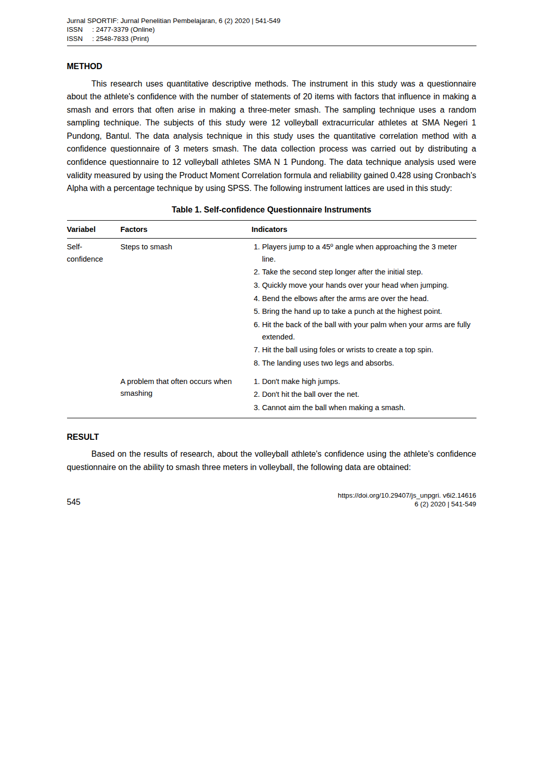Jurnal SPORTIF: Jurnal Penelitian Pembelajaran, 6 (2) 2020 | 541-549
ISSN : 2477-3379 (Online) ISSN : 2548-7833 (Print)
METHOD
This research uses quantitative descriptive methods. The instrument in this study was a questionnaire about the athlete's confidence with the number of statements of 20 items with factors that influence in making a smash and errors that often arise in making a three-meter smash. The sampling technique uses a random sampling technique. The subjects of this study were 12 volleyball extracurricular athletes at SMA Negeri 1 Pundong, Bantul. The data analysis technique in this study uses the quantitative correlation method with a confidence questionnaire of 3 meters smash. The data collection process was carried out by distributing a confidence questionnaire to 12 volleyball athletes SMA N 1 Pundong. The data technique analysis used were validity measured by using the Product Moment Correlation formula and reliability gained 0.428 using Cronbach's Alpha with a percentage technique by using SPSS. The following instrument lattices are used in this study:
Table 1. Self-confidence Questionnaire Instruments
| Variabel | Factors | Indicators |
| --- | --- | --- |
| Self-confidence | Steps to smash | Players jump to a 45º angle when approaching the 3 meter line. Take the second step longer after the initial step. Quickly move your hands over your head when jumping. Bend the elbows after the arms are over the head. Bring the hand up to take a punch at the highest point. Hit the back of the ball with your palm when your arms are fully extended. Hit the ball using foles or wrists to create a top spin. The landing uses two legs and absorbs. |
| | A problem that often occurs when smashing | Don't make high jumps. Don't hit the ball over the net. Cannot aim the ball when making a smash. |
RESULT
Based on the results of research, about the volleyball athlete's confidence using the athlete's confidence questionnaire on the ability to smash three meters in volleyball, the following data are obtained:
545 https://doi.org/10.29407/js_unpgri. v6i2.14616
6 (2) 2020 | 541-549